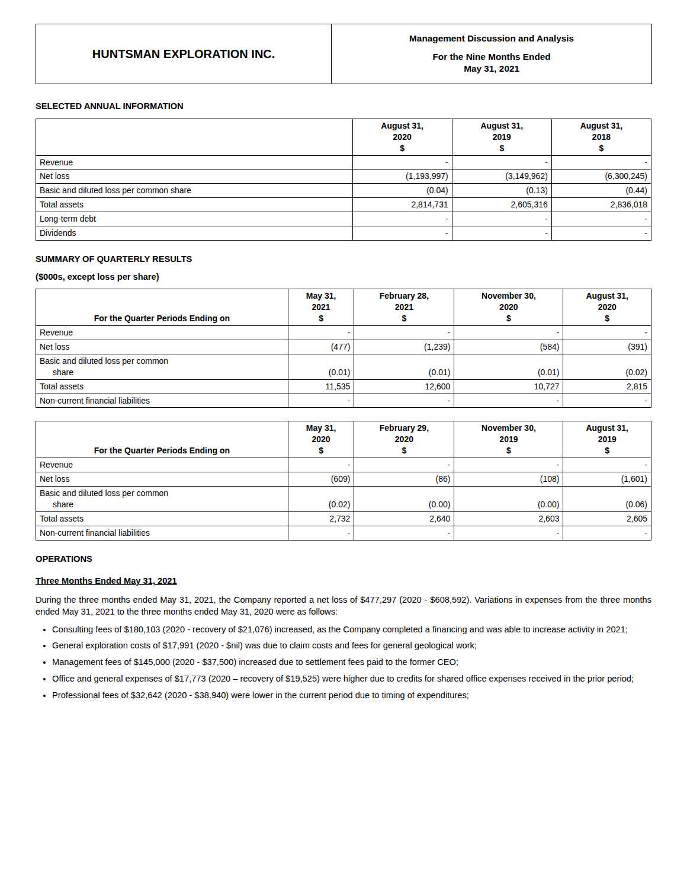HUNTSMAN EXPLORATION INC.
Management Discussion and Analysis For the Nine Months Ended
May 31, 2021
SELECTED ANNUAL INFORMATION
| | August 31, 2020 $ | August 31, 2019 $ | August 31, 2018 $ |
| --- | --- | --- | --- |
| Revenue | - | - | - |
| Net loss | (1,193,997) | (3,149,962) | (6,300,245) |
| Basic and diluted loss per common share | (0.04) | (0.13) | (0.44) |
| Total assets | 2,814,731 | 2,605,316 | 2,836,018 |
| Long-term debt | - | - | - |
| Dividends | - | - | - |
SUMMARY OF QUARTERLY RESULTS
($000s, except loss per share)
| For the Quarter Periods Ending on | May 31, 2021 $ | February 28, 2021 $ | November 30, 2020 $ | August 31, 2020 $ |
| --- | --- | --- | --- | --- |
| Revenue | - | - | - | - |
| Net loss | (477) | (1,239) | (584) | (391) |
| Basic and diluted loss per common share | (0.01) | (0.01) | (0.01) | (0.02) |
| Total assets | 11,535 | 12,600 | 10,727 | 2,815 |
| Non-current financial liabilities | - | - | - | - |
| For the Quarter Periods Ending on | May 31, 2020 $ | February 29, 2020 $ | November 30, 2019 $ | August 31, 2019 $ |
| --- | --- | --- | --- | --- |
| Revenue | - | - | - | - |
| Net loss | (609) | (86) | (108) | (1,601) |
| Basic and diluted loss per common share | (0.02) | (0.00) | (0.00) | (0.06) |
| Total assets | 2,732 | 2,640 | 2,603 | 2,605 |
| Non-current financial liabilities | - | - | - | - |
OPERATIONS
Three Months Ended May 31, 2021
During the three months ended May 31, 2021, the Company reported a net loss of $477,297 (2020 - $608,592). Variations in expenses from the three months ended May 31, 2021 to the three months ended May 31, 2020 were as follows:
Consulting fees of $180,103 (2020 - recovery of $21,076) increased, as the Company completed a financing and was able to increase activity in 2021;
General exploration costs of $17,991 (2020 - $nil) was due to claim costs and fees for general geological work;
Management fees of $145,000 (2020 - $37,500) increased due to settlement fees paid to the former CEO;
Office and general expenses of $17,773 (2020 – recovery of $19,525) were higher due to credits for shared office expenses received in the prior period;
Professional fees of $32,642 (2020 - $38,940) were lower in the current period due to timing of expenditures;